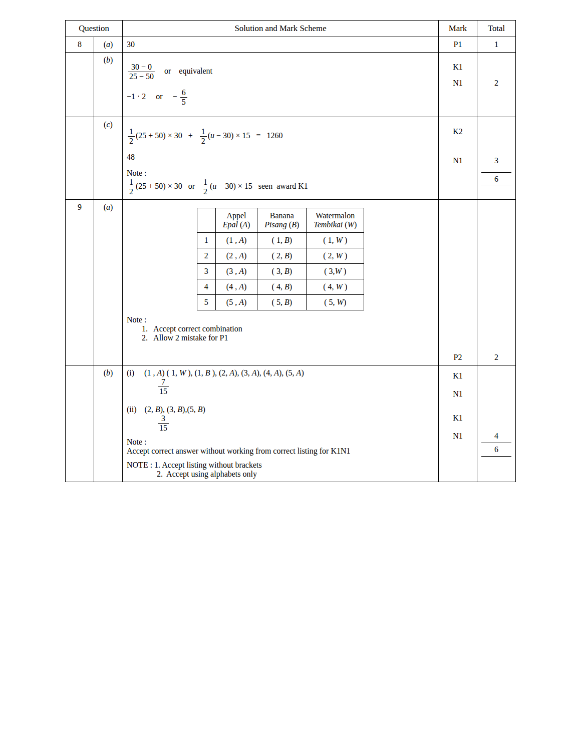| Question | Solution and Mark Scheme | Mark | Total |
| --- | --- | --- | --- |
| 8 | ( a ) | 30 | P1 | 1 |
| | ( b ) | 30 − 0 25 − 50 or equivalent −1 · 2 or − 6 5 | K1 N1 | 2 |
| | ( c ) | 1 2 (25 + 50) × 30 + 1 2 ( u − 30) × 15 = 1260 48 Note : 1 2 (25 + 50) × 30 or 1 2 ( u − 30) × 15 seen award K1 | K2 N1 | 3 6 |
| 9 | ( a ) | / / Appel Epal ( A ) / Banana Pisang ( B ) / Watermalon Tembikai ( W ) / / --- / --- / --- / --- / / 1 / (1 , A ) / ( 1, B ) / ( 1, W ) / / 2 / (2 , A ) / ( 2, B ) / ( 2, W ) / / 3 / (3 , A ) / ( 3, B ) / ( 3, W ) / / 4 / (4 , A ) / ( 4, B ) / ( 4, W ) / / 5 / (5 , A ) / ( 5, B ) / ( 5, W ) / Note : 1. Accept correct combination 2. Allow 2 mistake for P1 | P2 | 2 |
| | ( b ) | (i) (1 , A ) ( 1, W ), (1, B ), (2, A ), (3, A ), (4, A ), (5, A ) 7 15 (ii) (2, B ), (3, B ),(5, B ) 3 15 Note : Accept correct answer without working from correct listing for K1N1 NOTE : 1. Accept listing without brackets 2. Accept using alphabets only | K1 N1 K1 N1 | 4 6 |